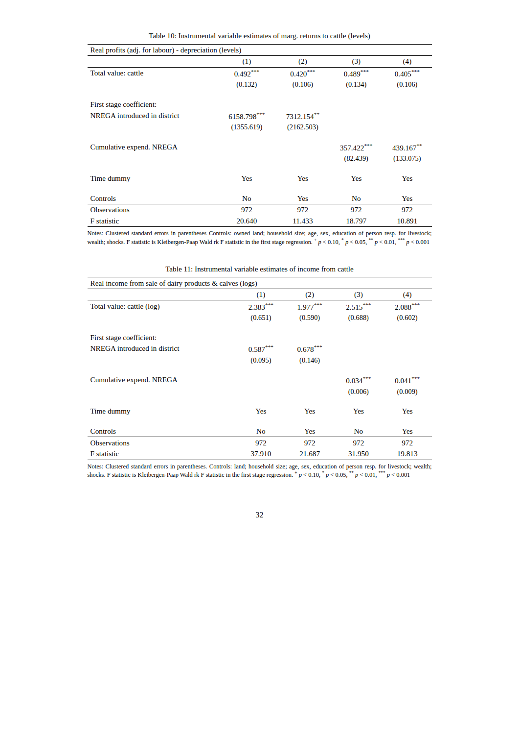Table 10: Instrumental variable estimates of marg. returns to cattle (levels)
| Real profits (adj. for labour) - depreciation (levels) |
| | (1) | (2) | (3) | (4) |
| Total value: cattle | 0.492 *** | 0.420 *** | 0.489 *** | 0.405 *** |
| | (0.132) | (0.106) | (0.134) | (0.106) |
| First stage coefficient: | | | | |
| NREGA introduced in district | 6158.798 *** | 7312.154 ** | | |
| | (1355.619) | (2162.503) | | |
| Cumulative expend. NREGA | | | 357.422 *** | 439.167 ** |
| | | | (82.439) | (133.075) |
| Time dummy | Yes | Yes | Yes | Yes |
| Controls | No | Yes | No | Yes |
| Observations | 972 | 972 | 972 | 972 |
| F statistic | 20.640 | 11.433 | 18.797 | 10.891 |
Notes: Clustered standard errors in parentheses Controls: owned land; household size; age, sex, education of person resp. for livestock; wealth; shocks. F statistic is Kleibergen-Paap Wald rk F statistic in the first stage regression. + p < 0.10, * p < 0.05, ** p < 0.01, *** p < 0.001
Table 11: Instrumental variable estimates of income from cattle
| Real income from sale of dairy products & calves (logs) |
| | (1) | (2) | (3) | (4) |
| Total value: cattle (log) | 2.383 *** | 1.977 *** | 2.515 *** | 2.088 *** |
| | (0.651) | (0.590) | (0.688) | (0.602) |
| First stage coefficient: | | | | |
| NREGA introduced in district | 0.587 *** | 0.678 *** | | |
| | (0.095) | (0.146) | | |
| Cumulative expend. NREGA | | | 0.034 *** | 0.041 *** |
| | | | (0.006) | (0.009) |
| Time dummy | Yes | Yes | Yes | Yes |
| Controls | No | Yes | No | Yes |
| Observations | 972 | 972 | 972 | 972 |
| F statistic | 37.910 | 21.687 | 31.950 | 19.813 |
Notes: Clustered standard errors in parentheses. Controls: land; household size; age, sex, education of person resp. for livestock; wealth; shocks. F statistic is Kleibergen-Paap Wald rk F statistic in the first stage regression. + p < 0.10, * p < 0.05, ** p < 0.01, *** p < 0.001
32